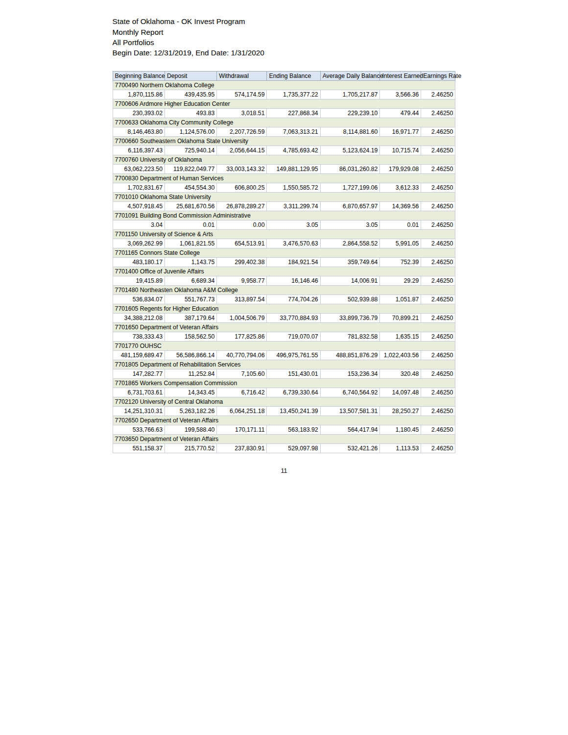State of Oklahoma - OK Invest Program
Monthly Report
All Portfolios
Begin Date: 12/31/2019, End Date: 1/31/2020
| Beginning Balance | Deposit | Withdrawal | Ending Balance | Average Daily Balance | Interest Earned | Earnings Rate |
| --- | --- | --- | --- | --- | --- | --- |
| 7700490 Northern Oklahoma College |
| 1,870,115.86 | 439,435.95 | 574,174.59 | 1,735,377.22 | 1,705,217.87 | 3,566.36 | 2.46250 |
| 7700606 Ardmore Higher Education Center |
| 230,393.02 | 493.83 | 3,018.51 | 227,868.34 | 229,239.10 | 479.44 | 2.46250 |
| 7700633 Oklahoma City Community College |
| 8,146,463.80 | 1,124,576.00 | 2,207,726.59 | 7,063,313.21 | 8,114,881.60 | 16,971.77 | 2.46250 |
| 7700660 Southeastern Oklahoma State University |
| 6,116,397.43 | 725,940.14 | 2,056,644.15 | 4,785,693.42 | 5,123,624.19 | 10,715.74 | 2.46250 |
| 7700760 University of Oklahoma |
| 63,062,223.50 | 119,822,049.77 | 33,003,143.32 | 149,881,129.95 | 86,031,260.82 | 179,929.08 | 2.46250 |
| 7700830 Department of Human Services |
| 1,702,831.67 | 454,554.30 | 606,800.25 | 1,550,585.72 | 1,727,199.06 | 3,612.33 | 2.46250 |
| 7701010 Oklahoma State University |
| 4,507,918.45 | 25,681,670.56 | 26,878,289.27 | 3,311,299.74 | 6,870,657.97 | 14,369.56 | 2.46250 |
| 7701091 Building Bond Commission Administrative |
| 3.04 | 0.01 | 0.00 | 3.05 | 3.05 | 0.01 | 2.46250 |
| 7701150 University of Science & Arts |
| 3,069,262.99 | 1,061,821.55 | 654,513.91 | 3,476,570.63 | 2,864,558.52 | 5,991.05 | 2.46250 |
| 7701165 Connors State College |
| 483,180.17 | 1,143.75 | 299,402.38 | 184,921.54 | 359,749.64 | 752.39 | 2.46250 |
| 7701400 Office of Juvenile Affairs |
| 19,415.89 | 6,689.34 | 9,958.77 | 16,146.46 | 14,006.91 | 29.29 | 2.46250 |
| 7701480 Northeasten Oklahoma A&M College |
| 536,834.07 | 551,767.73 | 313,897.54 | 774,704.26 | 502,939.88 | 1,051.87 | 2.46250 |
| 7701605 Regents for Higher Education |
| 34,388,212.08 | 387,179.64 | 1,004,506.79 | 33,770,884.93 | 33,899,736.79 | 70,899.21 | 2.46250 |
| 7701650 Department of Veteran Affairs |
| 738,333.43 | 158,562.50 | 177,825.86 | 719,070.07 | 781,832.58 | 1,635.15 | 2.46250 |
| 7701770 OUHSC |
| 481,159,689.47 | 56,586,866.14 | 40,770,794.06 | 496,975,761.55 | 488,851,876.29 | 1,022,403.56 | 2.46250 |
| 7701805 Department of Rehabilitation Services |
| 147,282.77 | 11,252.84 | 7,105.60 | 151,430.01 | 153,236.34 | 320.48 | 2.46250 |
| 7701865 Workers Compensation Commission |
| 6,731,703.61 | 14,343.45 | 6,716.42 | 6,739,330.64 | 6,740,564.92 | 14,097.48 | 2.46250 |
| 7702120 University of Central Oklahoma |
| 14,251,310.31 | 5,263,182.26 | 6,064,251.18 | 13,450,241.39 | 13,507,581.31 | 28,250.27 | 2.46250 |
| 7702650 Department of Veteran Affairs |
| 533,766.63 | 199,588.40 | 170,171.11 | 563,183.92 | 564,417.94 | 1,180.45 | 2.46250 |
| 7703650 Department of Veteran Affairs |
| 551,158.37 | 215,770.52 | 237,830.91 | 529,097.98 | 532,421.26 | 1,113.53 | 2.46250 |
11